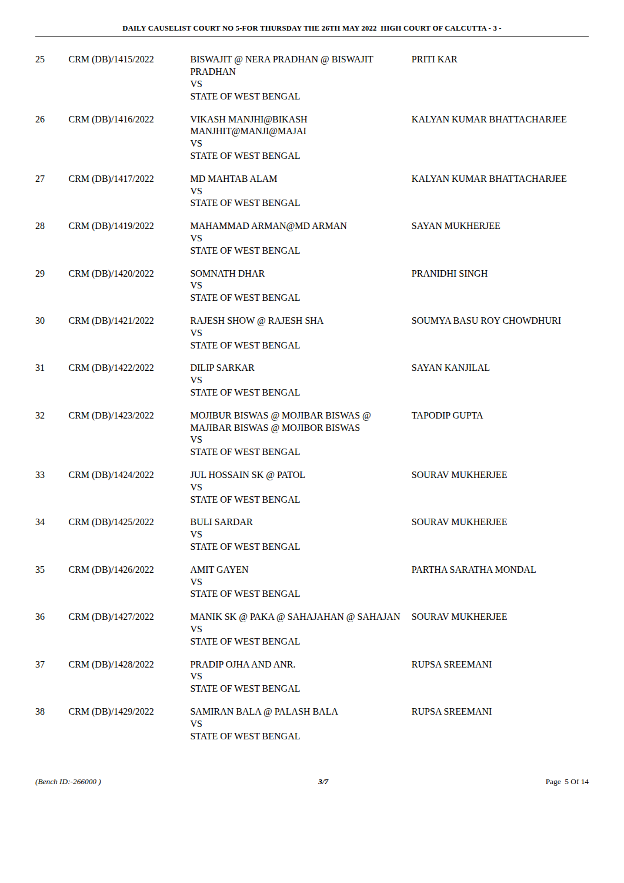DAILY CAUSELIST COURT NO 5-FOR THURSDAY THE 26TH MAY 2022 HIGH COURT OF CALCUTTA - 3 -
| 25 | CRM (DB)/1415/2022 | BISWAJIT @ NERA PRADHAN @ BISWAJIT PRADHAN VS STATE OF WEST BENGAL | PRITI KAR |
| 26 | CRM (DB)/1416/2022 | VIKASH MANJHI@BIKASH MANJHIT@MANJI@MAJAI VS STATE OF WEST BENGAL | KALYAN KUMAR BHATTACHARJEE |
| 27 | CRM (DB)/1417/2022 | MD MAHTAB ALAM VS STATE OF WEST BENGAL | KALYAN KUMAR BHATTACHARJEE |
| 28 | CRM (DB)/1419/2022 | MAHAMMAD ARMAN@MD ARMAN VS STATE OF WEST BENGAL | SAYAN MUKHERJEE |
| 29 | CRM (DB)/1420/2022 | SOMNATH DHAR VS STATE OF WEST BENGAL | PRANIDHI SINGH |
| 30 | CRM (DB)/1421/2022 | RAJESH SHOW @ RAJESH SHA VS STATE OF WEST BENGAL | SOUMYA BASU ROY CHOWDHURI |
| 31 | CRM (DB)/1422/2022 | DILIP SARKAR VS STATE OF WEST BENGAL | SAYAN KANJILAL |
| 32 | CRM (DB)/1423/2022 | MOJIBUR BISWAS @ MOJIBAR BISWAS @ MAJIBAR BISWAS @ MOJIBOR BISWAS VS STATE OF WEST BENGAL | TAPODIP GUPTA |
| 33 | CRM (DB)/1424/2022 | JUL HOSSAIN SK @ PATOL VS STATE OF WEST BENGAL | SOURAV MUKHERJEE |
| 34 | CRM (DB)/1425/2022 | BULI SARDAR VS STATE OF WEST BENGAL | SOURAV MUKHERJEE |
| 35 | CRM (DB)/1426/2022 | AMIT GAYEN VS STATE OF WEST BENGAL | PARTHA SARATHA MONDAL |
| 36 | CRM (DB)/1427/2022 | MANIK SK @ PAKA @ SAHAJAHAN @ SAHAJAN VS STATE OF WEST BENGAL | SOURAV MUKHERJEE |
| 37 | CRM (DB)/1428/2022 | PRADIP OJHA AND ANR. VS STATE OF WEST BENGAL | RUPSA SREEMANI |
| 38 | CRM (DB)/1429/2022 | SAMIRAN BALA @ PALASH BALA VS STATE OF WEST BENGAL | RUPSA SREEMANI |
(Bench ID:-266000 ) 3/7 Page 5 Of 14